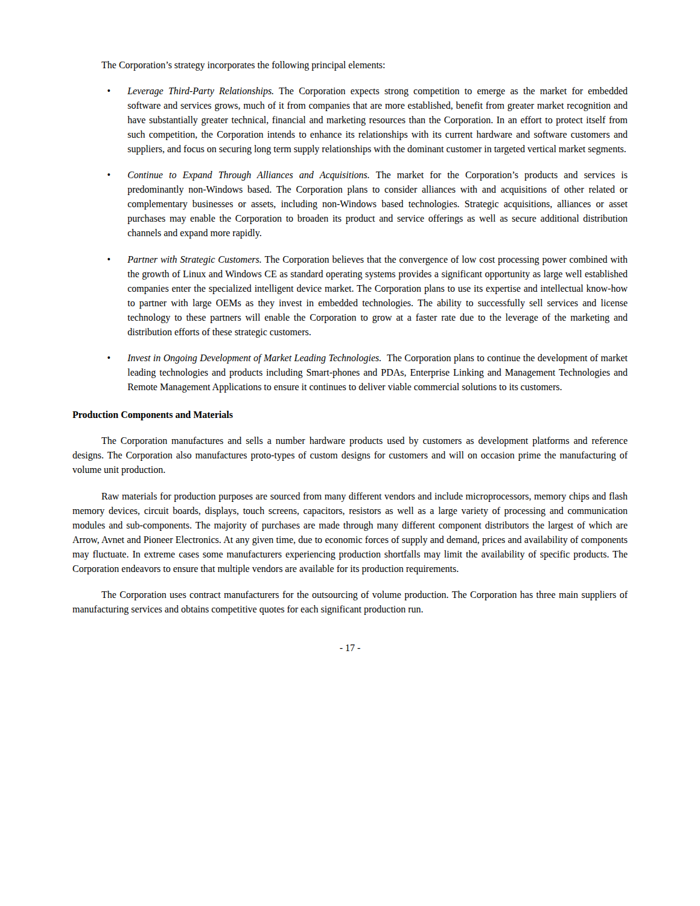The Corporation’s strategy incorporates the following principal elements:
Leverage Third-Party Relationships. The Corporation expects strong competition to emerge as the market for embedded software and services grows, much of it from companies that are more established, benefit from greater market recognition and have substantially greater technical, financial and marketing resources than the Corporation. In an effort to protect itself from such competition, the Corporation intends to enhance its relationships with its current hardware and software customers and suppliers, and focus on securing long term supply relationships with the dominant customer in targeted vertical market segments.
Continue to Expand Through Alliances and Acquisitions. The market for the Corporation’s products and services is predominantly non-Windows based. The Corporation plans to consider alliances with and acquisitions of other related or complementary businesses or assets, including non-Windows based technologies. Strategic acquisitions, alliances or asset purchases may enable the Corporation to broaden its product and service offerings as well as secure additional distribution channels and expand more rapidly.
Partner with Strategic Customers. The Corporation believes that the convergence of low cost processing power combined with the growth of Linux and Windows CE as standard operating systems provides a significant opportunity as large well established companies enter the specialized intelligent device market. The Corporation plans to use its expertise and intellectual know-how to partner with large OEMs as they invest in embedded technologies. The ability to successfully sell services and license technology to these partners will enable the Corporation to grow at a faster rate due to the leverage of the marketing and distribution efforts of these strategic customers.
Invest in Ongoing Development of Market Leading Technologies. The Corporation plans to continue the development of market leading technologies and products including Smart-phones and PDAs, Enterprise Linking and Management Technologies and Remote Management Applications to ensure it continues to deliver viable commercial solutions to its customers.
Production Components and Materials
The Corporation manufactures and sells a number hardware products used by customers as development platforms and reference designs. The Corporation also manufactures proto-types of custom designs for customers and will on occasion prime the manufacturing of volume unit production.
Raw materials for production purposes are sourced from many different vendors and include microprocessors, memory chips and flash memory devices, circuit boards, displays, touch screens, capacitors, resistors as well as a large variety of processing and communication modules and sub-components. The majority of purchases are made through many different component distributors the largest of which are Arrow, Avnet and Pioneer Electronics. At any given time, due to economic forces of supply and demand, prices and availability of components may fluctuate. In extreme cases some manufacturers experiencing production shortfalls may limit the availability of specific products. The Corporation endeavors to ensure that multiple vendors are available for its production requirements.
The Corporation uses contract manufacturers for the outsourcing of volume production. The Corporation has three main suppliers of manufacturing services and obtains competitive quotes for each significant production run.
- 17 -